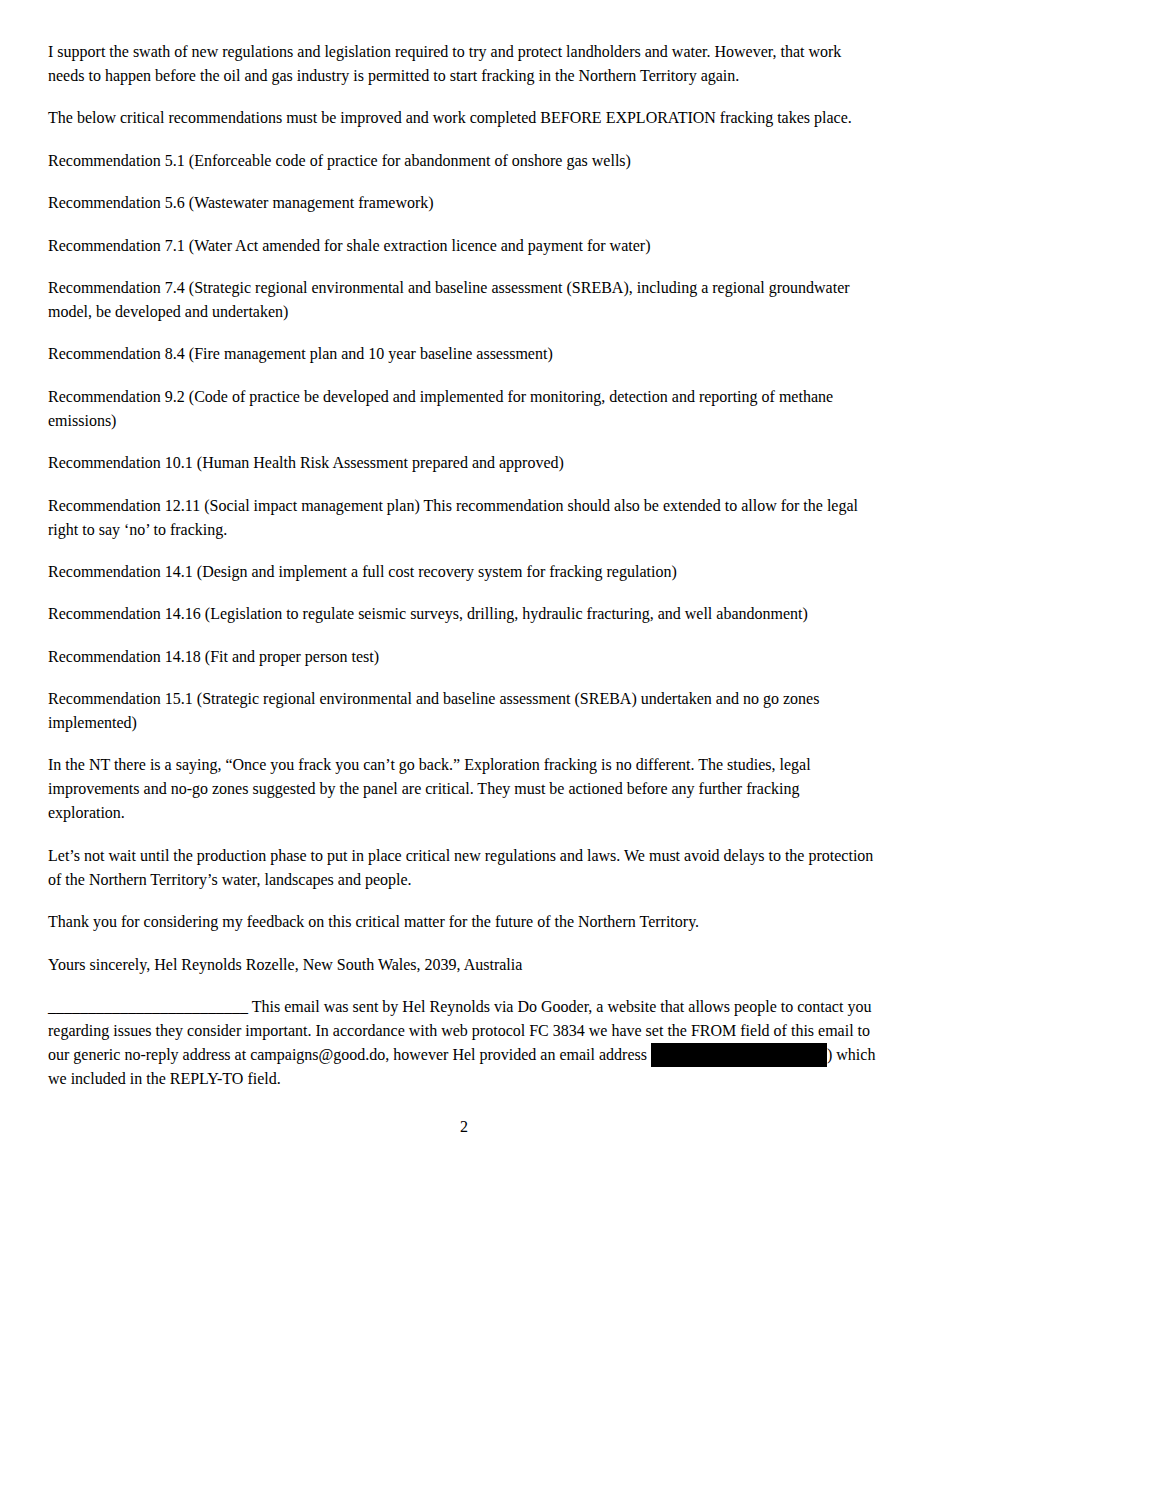I support the swath of new regulations and legislation required to try and protect landholders and water. However, that work needs to happen before the oil and gas industry is permitted to start fracking in the Northern Territory again.
The below critical recommendations must be improved and work completed BEFORE EXPLORATION fracking takes place.
Recommendation 5.1 (Enforceable code of practice for abandonment of onshore gas wells)
Recommendation 5.6 (Wastewater management framework)
Recommendation 7.1 (Water Act amended for shale extraction licence and payment for water)
Recommendation 7.4 (Strategic regional environmental and baseline assessment (SREBA), including a regional groundwater model, be developed and undertaken)
Recommendation 8.4 (Fire management plan and 10 year baseline assessment)
Recommendation 9.2 (Code of practice be developed and implemented for monitoring, detection and reporting of methane emissions)
Recommendation 10.1 (Human Health Risk Assessment prepared and approved)
Recommendation 12.11 (Social impact management plan) This recommendation should also be extended to allow for the legal right to say ‘no’ to fracking.
Recommendation 14.1 (Design and implement a full cost recovery system for fracking regulation)
Recommendation 14.16 (Legislation to regulate seismic surveys, drilling, hydraulic fracturing, and well abandonment)
Recommendation 14.18 (Fit and proper person test)
Recommendation 15.1 (Strategic regional environmental and baseline assessment (SREBA) undertaken and no go zones implemented)
In the NT there is a saying, “Once you frack you can’t go back.” Exploration fracking is no different. The studies, legal improvements and no-go zones suggested by the panel are critical. They must be actioned before any further fracking exploration.
Let’s not wait until the production phase to put in place critical new regulations and laws. We must avoid delays to the protection of the Northern Territory’s water, landscapes and people.
Thank you for considering my feedback on this critical matter for the future of the Northern Territory.
Yours sincerely, Hel Reynolds Rozelle, New South Wales, 2039, Australia
_________________________ This email was sent by Hel Reynolds via Do Gooder, a website that allows people to contact you regarding issues they consider important. In accordance with web protocol FC 3834 we have set the FROM field of this email to our generic no-reply address at campaigns@good.do, however Hel provided an email address ) which we included in the REPLY-TO field.
2